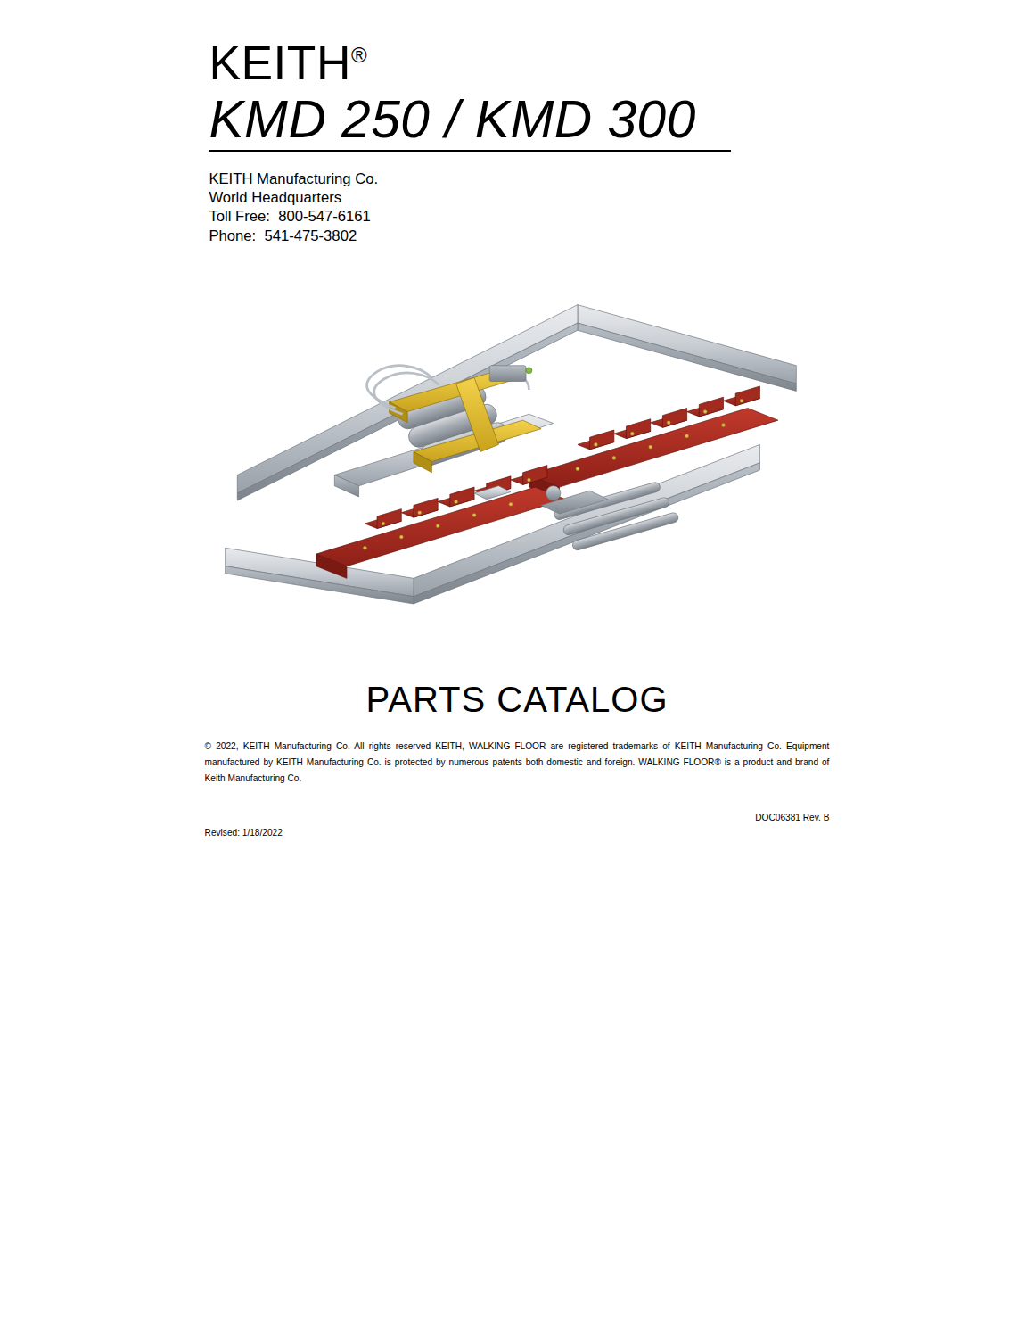KEITH®
KMD 250 / KMD 300
KEITH Manufacturing Co.
World Headquarters
Toll Free: 800-547-6161
Phone: 541-475-3802
KMD 250 / KMD 300 drive assembly isometric view
PARTS CATALOG
© 2022, KEITH Manufacturing Co. All rights reserved KEITH, WALKING FLOOR are registered trademarks of KEITH Manufacturing Co. Equipment manufactured by KEITH Manufacturing Co. is protected by numerous patents both domestic and foreign. WALKING FLOOR® is a product and brand of Keith Manufacturing Co.
DOC06381 Rev. B Revised: 1/18/2022